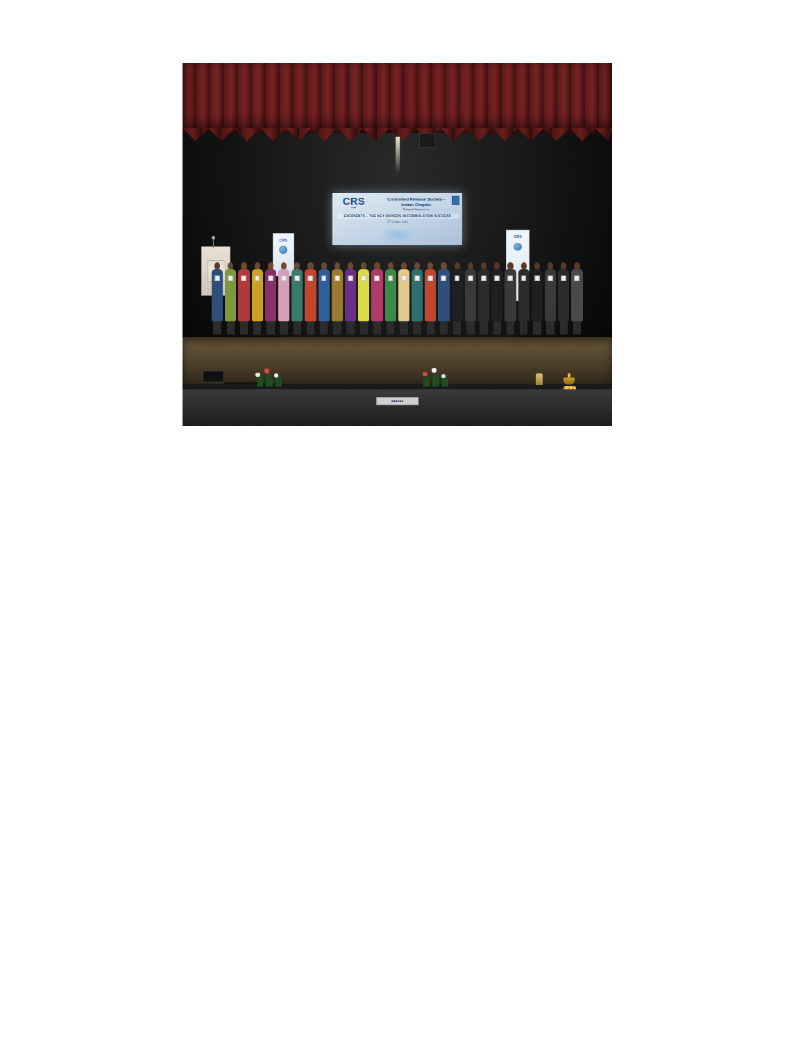CRS
CRS
◆◆◆
Controlled Release Society -
Indian Chapter
National Seminar on
EXCIPIENTS – THE KEY DRIVERS IN FORMULATION SUCCESS
6th October, 2018
CRS
■■■■■■